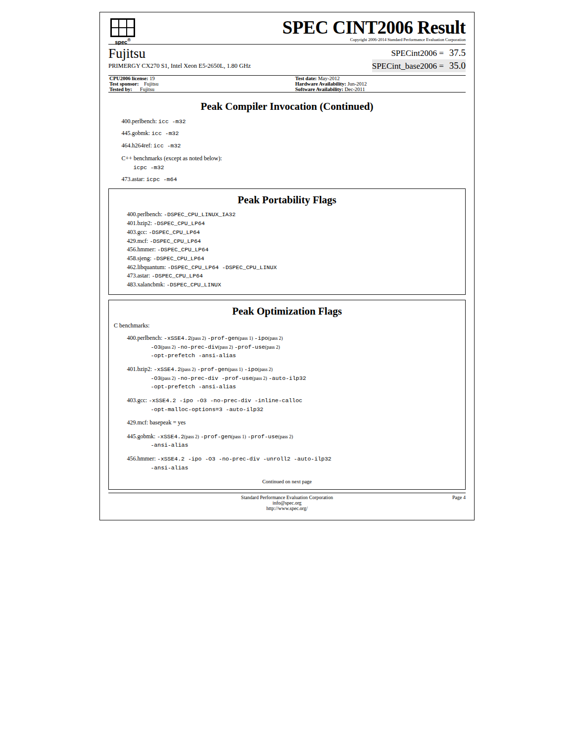spec®
SPEC CINT2006 Result
Copyright 2006-2014 Standard Performance Evaluation Corporation
Fujitsu
PRIMERGY CX270 S1, Intel Xeon E5-2650L, 1.80 GHz
SPECint2006 = 37.5
SPECint_base2006 = 35.0
| CPU2006 license: 19 | Test date: May-2012 |
| Test sponsor: Fujitsu | Hardware Availability: Jun-2012 |
| Tested by: Fujitsu | Software Availability: Dec-2011 |
Peak Compiler Invocation (Continued)
400.perlbench: icc -m32
445.gobmk: icc -m32
464.h264ref: icc -m32
C++ benchmarks (except as noted below):
icpc -m32
473.astar: icpc -m64
Peak Portability Flags
400.perlbench: -DSPEC_CPU_LINUX_IA32
401.bzip2: -DSPEC_CPU_LP64
403.gcc: -DSPEC_CPU_LP64
429.mcf: -DSPEC_CPU_LP64
456.hmmer: -DSPEC_CPU_LP64
458.sjeng: -DSPEC_CPU_LP64
462.libquantum: -DSPEC_CPU_LP64 -DSPEC_CPU_LINUX
473.astar: -DSPEC_CPU_LP64
483.xalancbmk: -DSPEC_CPU_LINUX
Peak Optimization Flags
C benchmarks:
400.perlbench: -xSSE4.2(pass 2) -prof-gen(pass 1) -ipo(pass 2)
-O3(pass 2) -no-prec-div(pass 2) -prof-use(pass 2)
-opt-prefetch -ansi-alias
401.bzip2: -xSSE4.2(pass 2) -prof-gen(pass 1) -ipo(pass 2)
-O3(pass 2) -no-prec-div -prof-use(pass 2) -auto-ilp32
-opt-prefetch -ansi-alias
403.gcc: -xSSE4.2 -ipo -O3 -no-prec-div -inline-calloc
-opt-malloc-options=3 -auto-ilp32
429.mcf: basepeak = yes
445.gobmk: -xSSE4.2(pass 2) -prof-gen(pass 1) -prof-use(pass 2)
-ansi-alias
456.hmmer: -xSSE4.2 -ipo -O3 -no-prec-div -unroll2 -auto-ilp32
-ansi-alias
Continued on next page
Standard Performance Evaluation Corporation
info@spec.org
http://www.spec.org/
Page 4